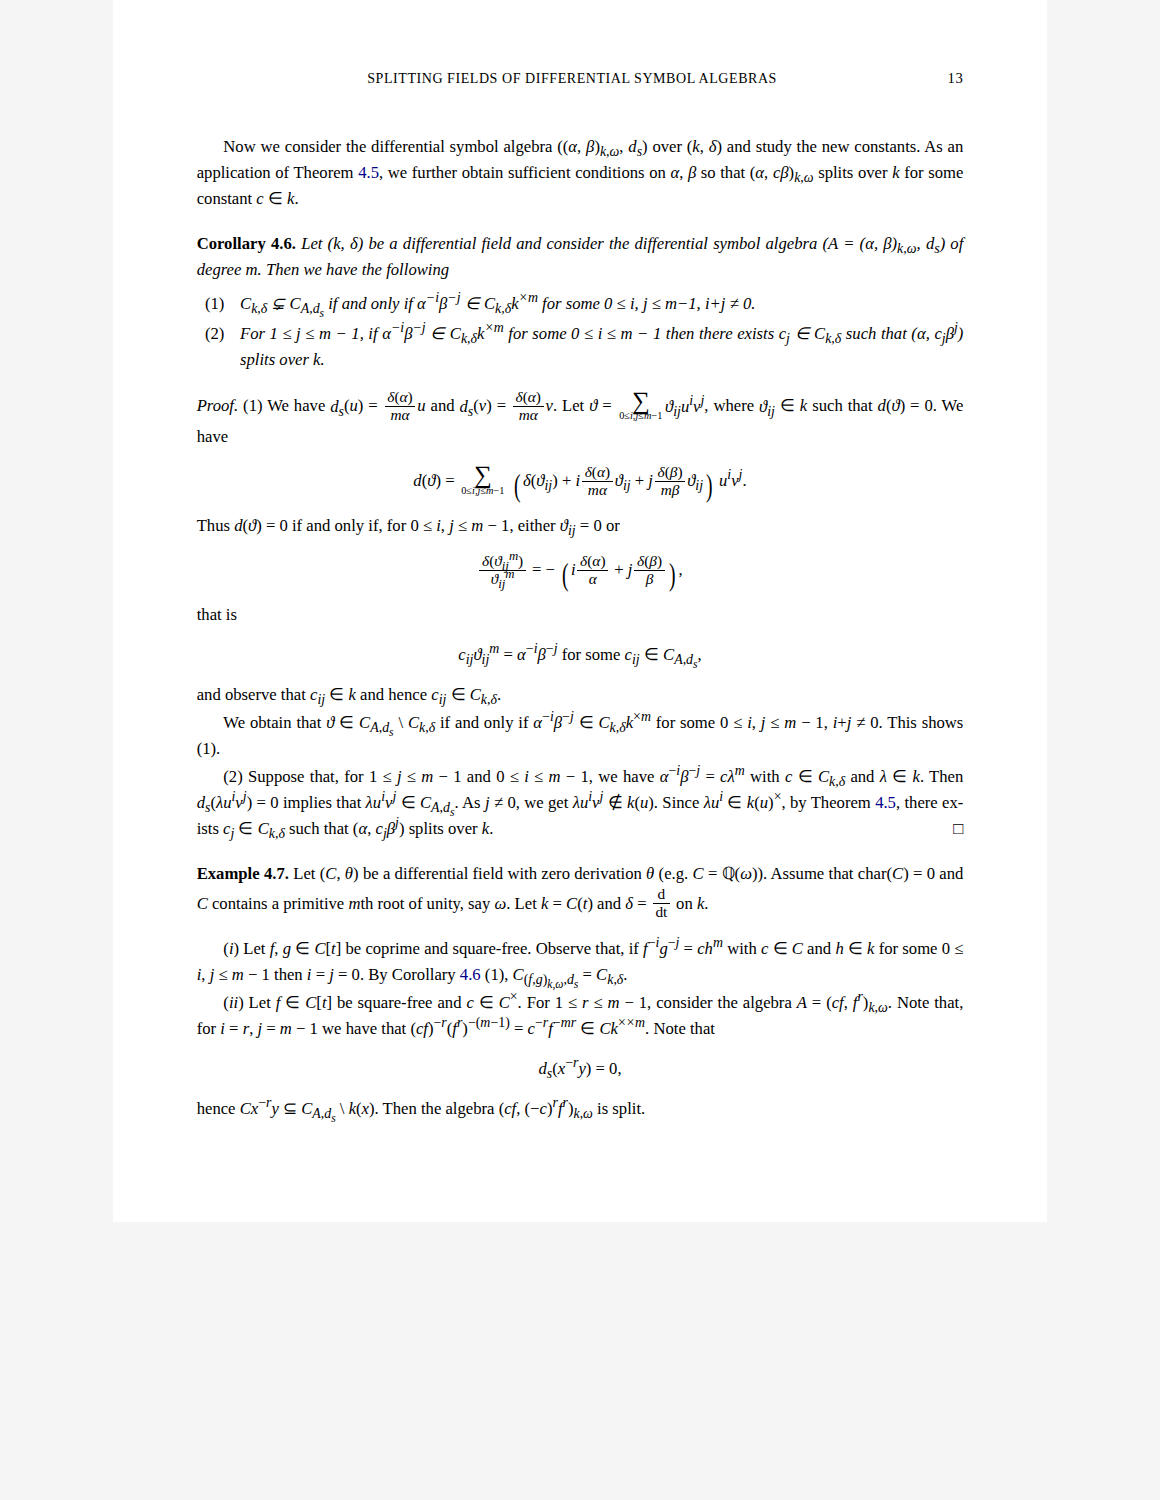SPLITTING FIELDS OF DIFFERENTIAL SYMBOL ALGEBRAS 13
Now we consider the differential symbol algebra ((α, β)k,ω, ds) over (k, δ) and study the new constants. As an application of Theorem 4.5, we further obtain sufficient conditions on α, β so that (α, cβ)k,ω splits over k for some constant c ∈ k.
Corollary 4.6. Let (k, δ) be a differential field and consider the differential symbol algebra (A = (α, β)k,ω, ds) of degree m. Then we have the following
(1) Ck,δ ⊊ CA,ds if and only if α−iβ−j ∈ Ck,δk×m for some 0 ≤ i, j ≤ m−1, i+j ≠ 0.
(2) For 1 ≤ j ≤ m − 1, if α−iβ−j ∈ Ck,δk×m for some 0 ≤ i ≤ m − 1 then there exists cj ∈ Ck,δ such that (α, cjβj) splits over k.
Proof. (1) We have ds(u) = δ(α) mα u and ds(v) = δ(α) mα v. Let ϑ = ∑0≤i,j≤m−1 ϑijuivj, where ϑij ∈ k such that d(ϑ) = 0. We have
d(ϑ) = ∑0≤i,j≤m−1 (δ(ϑij) + iδ(α) mα ϑij + jδ(β) mβ ϑij) uivj.
Thus d(ϑ) = 0 if and only if, for 0 ≤ i, j ≤ m − 1, either ϑij = 0 or
δ(ϑijm) ϑijm = − (iδ(α) α + jδ(β) β),
that is
cijϑijm = α−iβ−j for some cij ∈ CA,ds,
and observe that cij ∈ k and hence cij ∈ Ck,δ.
We obtain that ϑ ∈ CA,ds \ Ck,δ if and only if α−iβ−j ∈ Ck,δk×m for some 0 ≤ i, j ≤ m − 1, i+j ≠ 0. This shows (1).
(2) Suppose that, for 1 ≤ j ≤ m − 1 and 0 ≤ i ≤ m − 1, we have α−iβ−j = cλm with c ∈ Ck,δ and λ ∈ k. Then ds(λuivj) = 0 implies that λuivj ∈ CA,ds. As j ≠ 0, we get λuivj ∉ k(u). Since λui ∈ k(u)×, by Theorem 4.5, there exists cj ∈ Ck,δ such that (α, cjβj) splits over k. □
Example 4.7. Let (C, θ) be a differential field with zero derivation θ (e.g. C = ℚ(ω)). Assume that char(C) = 0 and C contains a primitive mth root of unity, say ω. Let k = C(t) and δ = ddt on k.
(i) Let f, g ∈ C[t] be coprime and square-free. Observe that, if f−ig−j = chm with c ∈ C and h ∈ k for some 0 ≤ i, j ≤ m − 1 then i = j = 0. By Corollary 4.6 (1), C(f,g)k,ω,ds = Ck,δ.
(ii) Let f ∈ C[t] be square-free and c ∈ C×. For 1 ≤ r ≤ m − 1, consider the algebra A = (cf, fr)k,ω. Note that, for i = r, j = m − 1 we have that (cf)−r(fr)−(m−1) = c−rf−mr ∈ Ck××m. Note that
ds(x−ry) = 0,
hence Cx−ry ⊆ CA,ds \ k(x). Then the algebra (cf, (−c)rfr)k,ω is split.